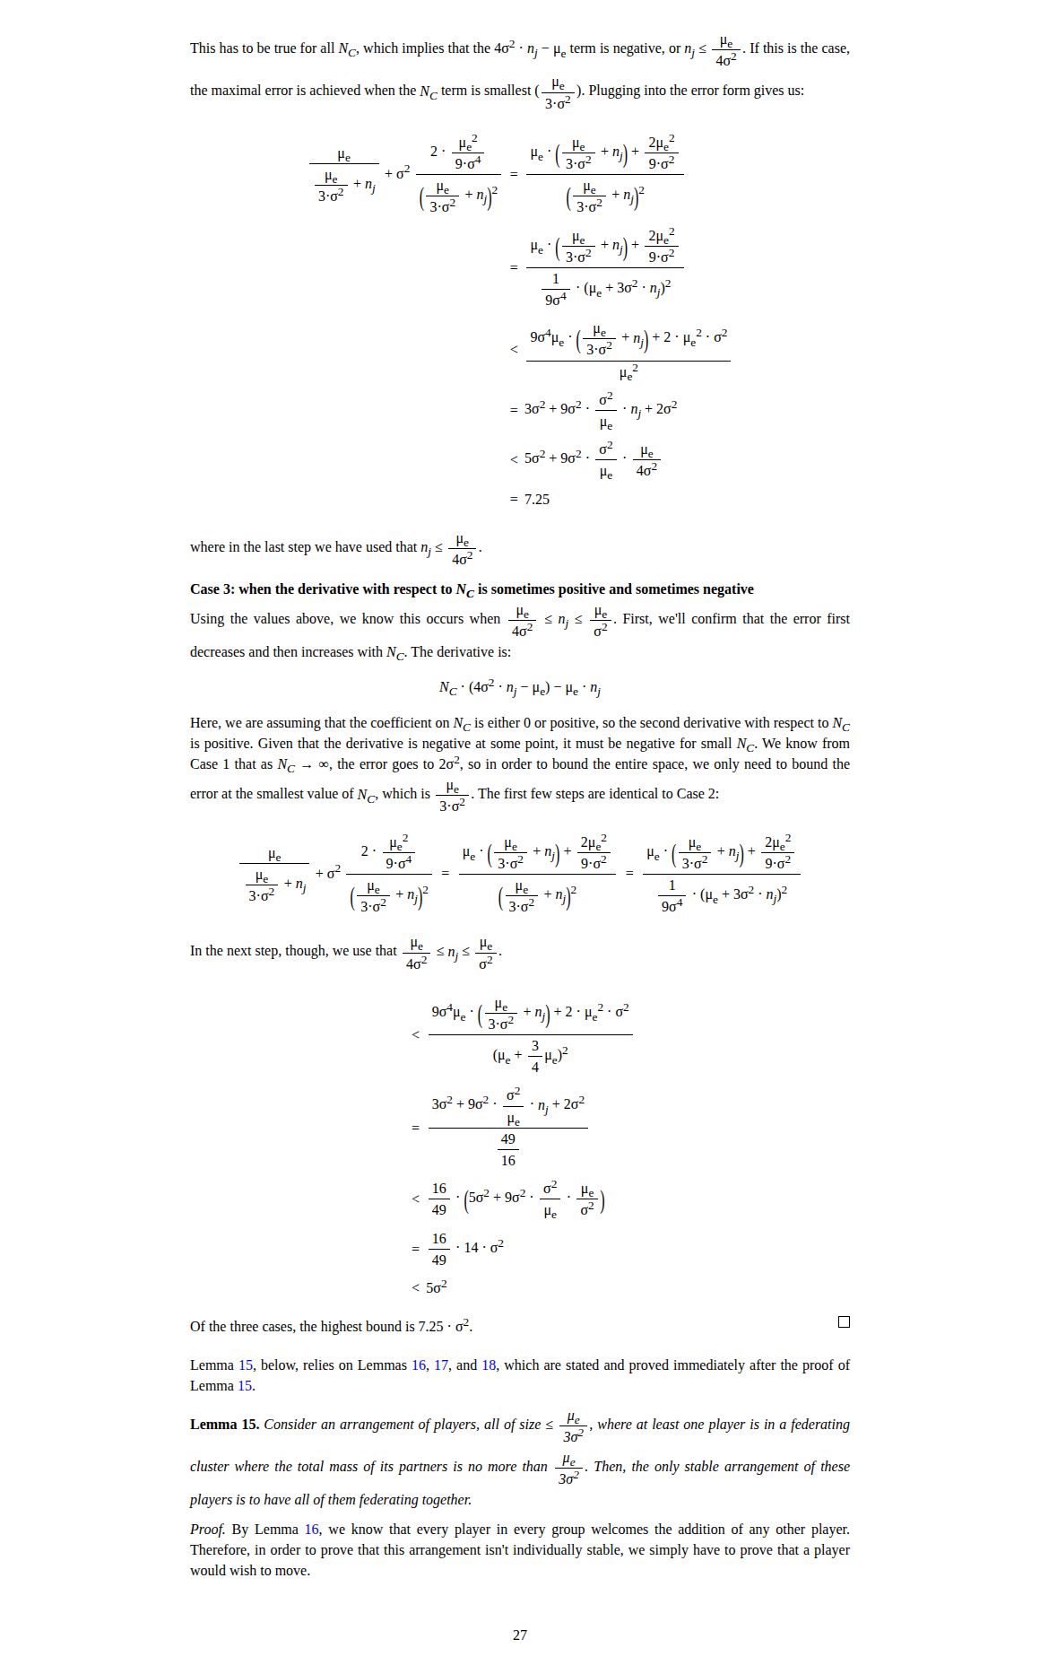This has to be true for all NC, which implies that the 4σ2 · nj − μe term is negative, or nj ≤ μe 4σ2. If this is the case, the maximal error is achieved when the NC term is smallest (μe 3·σ2). Plugging into the error form gives us:
| μ e μ e 3·σ 2 + n j + σ 2 2 · μ e 2 9·σ 4 ( μ e 3·σ 2 + n j ) 2 | = | μ e · ( μ e 3·σ 2 + n j ) + 2μ e 2 9·σ 2 ( μ e 3·σ 2 + n j ) 2 |
| | = | μ e · ( μ e 3·σ 2 + n j ) + 2μ e 2 9·σ 2 1 9σ 4 · (μ e + 3σ 2 · n j ) 2 |
| | < | 9σ 4 μ e · ( μ e 3·σ 2 + n j ) + 2 · μ e 2 · σ 2 μ e 2 |
| | = | 3σ 2 + 9σ 2 · σ 2 μ e · n j + 2σ 2 |
| | < | 5σ 2 + 9σ 2 · σ 2 μ e · μ e 4σ 2 |
| | = | 7.25 |
where in the last step we have used that nj ≤ μe 4σ2.
Case 3: when the derivative with respect to NC is sometimes positive and sometimes negative
Using the values above, we know this occurs when μe 4σ2 ≤ nj ≤ μe σ2. First, we'll confirm that the error first decreases and then increases with NC. The derivative is:
NC · (4σ2 · nj − μe) − μe · nj
Here, we are assuming that the coefficient on NC is either 0 or positive, so the second derivative with respect to NC is positive. Given that the derivative is negative at some point, it must be negative for small NC. We know from Case 1 that as NC → ∞, the error goes to 2σ2, so in order to bound the entire space, we only need to bound the error at the smallest value of NC, which is μe 3·σ2. The first few steps are identical to Case 2:
μe μe 3·σ2 + nj + σ2 2 · μe29·σ4(μe 3·σ2 + nj)2 = μe · (μe 3·σ2 + nj) + 2μe29·σ2(μe 3·σ2 + nj)2 = μe · (μe 3·σ2 + nj) + 2μe29·σ219σ4 · (μe + 3σ2 · nj)2
In the next step, though, we use that μe 4σ2 ≤ nj ≤ μe σ2.
| | < | 9σ 4 μ e · ( μ e 3·σ 2 + n j ) + 2 · μ e 2 · σ 2 (μ e + 3 4 μ e ) 2 |
| | = | 3σ 2 + 9σ 2 · σ 2 μ e · n j + 2σ 2 49 16 |
| | < | 16 49 · ( 5σ 2 + 9σ 2 · σ 2 μ e · μ e σ 2 ) |
| | = | 16 49 · 14 · σ 2 |
| | < | 5σ 2 |
Of the three cases, the highest bound is 7.25 · σ2.
Lemma 15, below, relies on Lemmas 16, 17, and 18, which are stated and proved immediately after the proof of Lemma 15.
Lemma 15. Consider an arrangement of players, all of size ≤ μe 3σ2, where at least one player is in a federating cluster where the total mass of its partners is no more than μe 3σ2. Then, the only stable arrangement of these players is to have all of them federating together.
Proof. By Lemma 16, we know that every player in every group welcomes the addition of any other player. Therefore, in order to prove that this arrangement isn't individually stable, we simply have to prove that a player would wish to move.
27